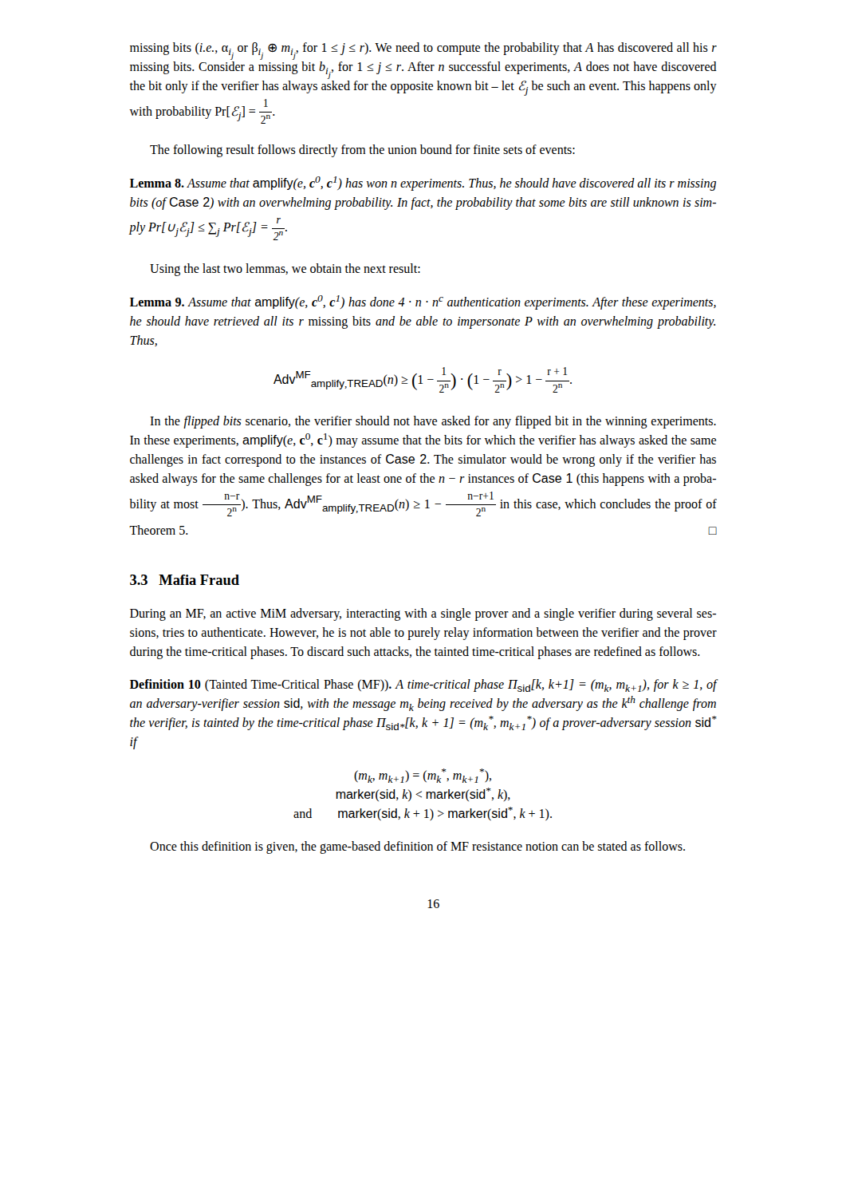missing bits (i.e., αij or βij ⊕ mij, for 1 ≤ j ≤ r). We need to compute the probability that A has discovered all his r missing bits. Consider a missing bit bij, for 1 ≤ j ≤ r. After n successful experiments, A does not have discovered the bit only if the verifier has always asked for the opposite known bit – let ℰj be such an event. This happens only with probability Pr[ℰj] = 12n.
The following result follows directly from the union bound for finite sets of events:
Lemma 8. Assume that amplify(e, c0, c1) has won n experiments. Thus, he should have discovered all its r missing bits (of Case 2) with an overwhelming probability. In fact, the probability that some bits are still unknown is simply Pr[∪jℰj] ≤ ∑j Pr[ℰj] = r 2n.
Using the last two lemmas, we obtain the next result:
Lemma 9. Assume that amplify(e, c0, c1) has done 4 · n · nc authentication experiments. After these experiments, he should have retrieved all its r missing bits and be able to impersonate P with an overwhelming probability. Thus,
AdvMFamplify,TREAD(n) ≥ (1 − 12n) · (1 − r 2n) > 1 − r + 12n.
In the flipped bits scenario, the verifier should not have asked for any flipped bit in the winning experiments. In these experiments, amplify(e, c0, c1) may assume that the bits for which the verifier has always asked the same challenges in fact correspond to the instances of Case 2. The simulator would be wrong only if the verifier has asked always for the same challenges for at least one of the n − r instances of Case 1 (this happens with a probability at most n−r 2n). Thus, AdvMFamplify,TREAD(n) ≥ 1 − n−r+12n in this case, which concludes the proof of Theorem 5. □
3.3 Mafia Fraud
During an MF, an active MiM adversary, interacting with a single prover and a single verifier during several sessions, tries to authenticate. However, he is not able to purely relay information between the verifier and the prover during the time-critical phases. To discard such attacks, the tainted time-critical phases are redefined as follows.
Definition 10 (Tainted Time-Critical Phase (MF)). A time-critical phase Πsid[k, k+1] = (mk, mk+1), for k ≥ 1, of an adversary-verifier session sid, with the message mk being received by the adversary as the kth challenge from the verifier, is tainted by the time-critical phase Πsid*[k, k + 1] = (mk*, mk+1*) of a prover-adversary session sid* if
(mk, mk+1) = (mk*, mk+1*),
marker(sid, k) < marker(sid*, k),
and marker(sid, k + 1) > marker(sid*, k + 1).
Once this definition is given, the game-based definition of MF resistance notion can be stated as follows.
16